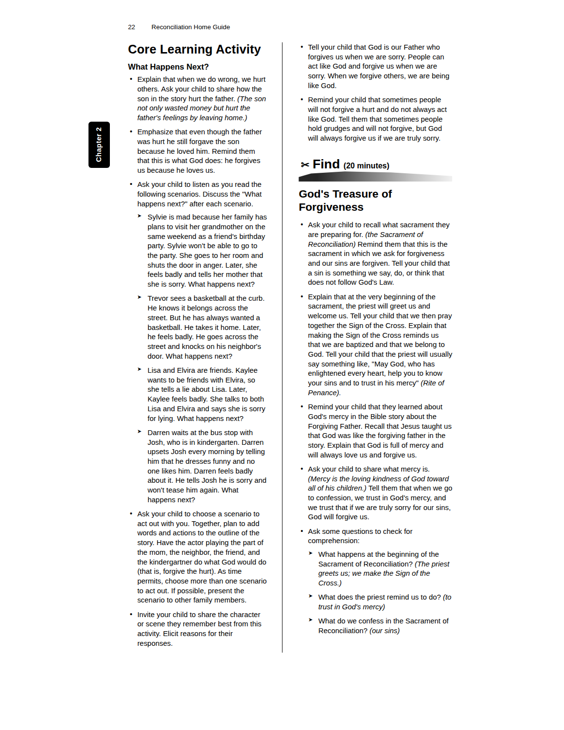22 Reconciliation Home Guide
Chapter 2
Core Learning Activity
What Happens Next?
Explain that when we do wrong, we hurt others. Ask your child to share how the son in the story hurt the father. (The son not only wasted money but hurt the father's feelings by leaving home.)
Emphasize that even though the father was hurt he still forgave the son because he loved him. Remind them that this is what God does: he forgives us because he loves us.
Ask your child to listen as you read the following scenarios. Discuss the "What happens next?" after each scenario.
Sylvie is mad because her family has plans to visit her grandmother on the same weekend as a friend's birthday party. Sylvie won't be able to go to the party. She goes to her room and shuts the door in anger. Later, she feels badly and tells her mother that she is sorry. What happens next?
Trevor sees a basketball at the curb. He knows it belongs across the street. But he has always wanted a basketball. He takes it home. Later, he feels badly. He goes across the street and knocks on his neighbor's door. What happens next?
Lisa and Elvira are friends. Kaylee wants to be friends with Elvira, so she tells a lie about Lisa. Later, Kaylee feels badly. She talks to both Lisa and Elvira and says she is sorry for lying. What happens next?
Darren waits at the bus stop with Josh, who is in kindergarten. Darren upsets Josh every morning by telling him that he dresses funny and no one likes him. Darren feels badly about it. He tells Josh he is sorry and won't tease him again. What happens next?
Ask your child to choose a scenario to act out with you. Together, plan to add words and actions to the outline of the story. Have the actor playing the part of the mom, the neighbor, the friend, and the kindergartner do what God would do (that is, forgive the hurt). As time permits, choose more than one scenario to act out. If possible, present the scenario to other family members.
Invite your child to share the character or scene they remember best from this activity. Elicit reasons for their responses.
Tell your child that God is our Father who forgives us when we are sorry. People can act like God and forgive us when we are sorry. When we forgive others, we are being like God.
Remind your child that sometimes people will not forgive a hurt and do not always act like God. Tell them that sometimes people hold grudges and will not forgive, but God will always forgive us if we are truly sorry.
✂Find (20 minutes)
God's Treasure of Forgiveness
Ask your child to recall what sacrament they are preparing for. (the Sacrament of Reconciliation) Remind them that this is the sacrament in which we ask for forgiveness and our sins are forgiven. Tell your child that a sin is something we say, do, or think that does not follow God's Law.
Explain that at the very beginning of the sacrament, the priest will greet us and welcome us. Tell your child that we then pray together the Sign of the Cross. Explain that making the Sign of the Cross reminds us that we are baptized and that we belong to God. Tell your child that the priest will usually say something like, "May God, who has enlightened every heart, help you to know your sins and to trust in his mercy" (Rite of Penance).
Remind your child that they learned about God's mercy in the Bible story about the Forgiving Father. Recall that Jesus taught us that God was like the forgiving father in the story. Explain that God is full of mercy and will always love us and forgive us.
Ask your child to share what mercy is. (Mercy is the loving kindness of God toward all of his children.) Tell them that when we go to confession, we trust in God's mercy, and we trust that if we are truly sorry for our sins, God will forgive us.
Ask some questions to check for comprehension:
What happens at the beginning of the Sacrament of Reconciliation? (The priest greets us; we make the Sign of the Cross.)
What does the priest remind us to do? (to trust in God's mercy)
What do we confess in the Sacrament of Reconciliation? (our sins)